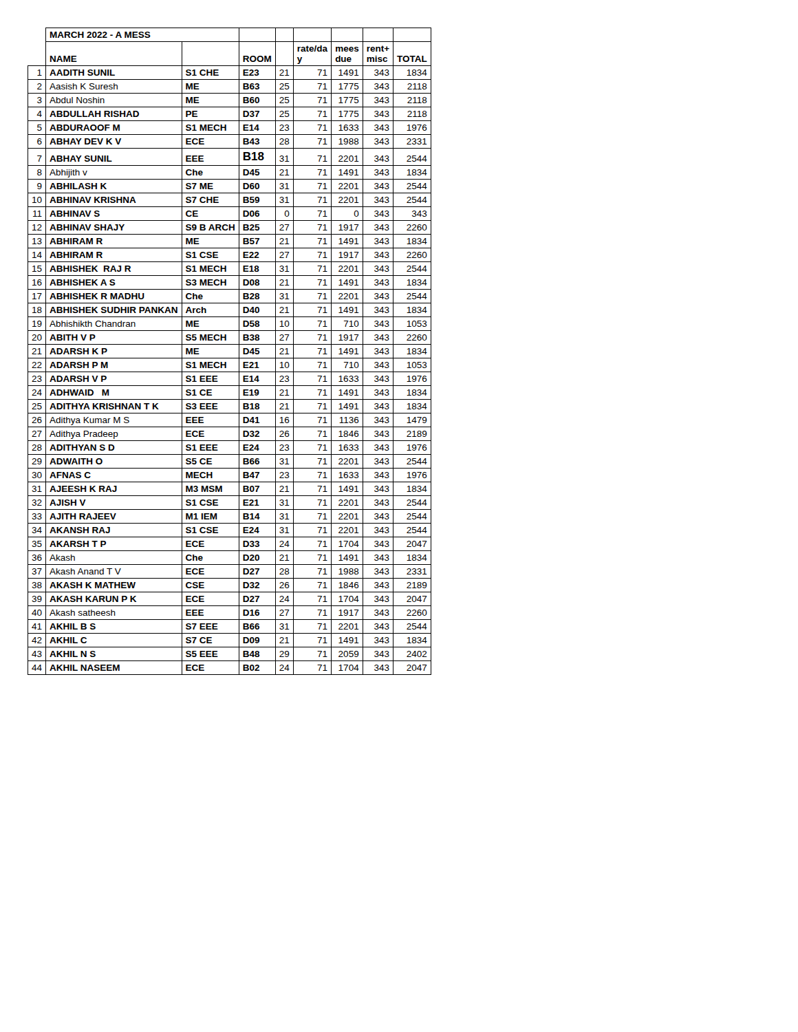| | MARCH 2022 - A MESS | | | | | | |
| --- | --- | --- | --- | --- | --- | --- | --- |
| | NAME | | ROOM | | rate/da y | mees due | rent+ misc | TOTAL |
| 1 | AADITH SUNIL | S1 CHE | E23 | 21 | 71 | 1491 | 343 | 1834 |
| 2 | Aasish K Suresh | ME | B63 | 25 | 71 | 1775 | 343 | 2118 |
| 3 | Abdul Noshin | ME | B60 | 25 | 71 | 1775 | 343 | 2118 |
| 4 | ABDULLAH RISHAD | PE | D37 | 25 | 71 | 1775 | 343 | 2118 |
| 5 | ABDURAOOF M | S1 MECH | E14 | 23 | 71 | 1633 | 343 | 1976 |
| 6 | ABHAY DEV K V | ECE | B43 | 28 | 71 | 1988 | 343 | 2331 |
| 7 | ABHAY SUNIL | EEE | B18 | 31 | 71 | 2201 | 343 | 2544 |
| 8 | Abhijith v | Che | D45 | 21 | 71 | 1491 | 343 | 1834 |
| 9 | ABHILASH K | S7 ME | D60 | 31 | 71 | 2201 | 343 | 2544 |
| 10 | ABHINAV KRISHNA | S7 CHE | B59 | 31 | 71 | 2201 | 343 | 2544 |
| 11 | ABHINAV S | CE | D06 | 0 | 71 | 0 | 343 | 343 |
| 12 | ABHINAV SHAJY | S9 B ARCH | B25 | 27 | 71 | 1917 | 343 | 2260 |
| 13 | ABHIRAM R | ME | B57 | 21 | 71 | 1491 | 343 | 1834 |
| 14 | ABHIRAM R | S1 CSE | E22 | 27 | 71 | 1917 | 343 | 2260 |
| 15 | ABHISHEK RAJ R | S1 MECH | E18 | 31 | 71 | 2201 | 343 | 2544 |
| 16 | ABHISHEK A S | S3 MECH | D08 | 21 | 71 | 1491 | 343 | 1834 |
| 17 | ABHISHEK R MADHU | Che | B28 | 31 | 71 | 2201 | 343 | 2544 |
| 18 | ABHISHEK SUDHIR PANKAN | Arch | D40 | 21 | 71 | 1491 | 343 | 1834 |
| 19 | Abhishikth Chandran | ME | D58 | 10 | 71 | 710 | 343 | 1053 |
| 20 | ABITH V P | S5 MECH | B38 | 27 | 71 | 1917 | 343 | 2260 |
| 21 | ADARSH K P | ME | D45 | 21 | 71 | 1491 | 343 | 1834 |
| 22 | ADARSH P M | S1 MECH | E21 | 10 | 71 | 710 | 343 | 1053 |
| 23 | ADARSH V P | S1 EEE | E14 | 23 | 71 | 1633 | 343 | 1976 |
| 24 | ADHWAID M | S1 CE | E19 | 21 | 71 | 1491 | 343 | 1834 |
| 25 | ADITHYA KRISHNAN T K | S3 EEE | B18 | 21 | 71 | 1491 | 343 | 1834 |
| 26 | Adithya Kumar M S | EEE | D41 | 16 | 71 | 1136 | 343 | 1479 |
| 27 | Adithya Pradeep | ECE | D32 | 26 | 71 | 1846 | 343 | 2189 |
| 28 | ADITHYAN S D | S1 EEE | E24 | 23 | 71 | 1633 | 343 | 1976 |
| 29 | ADWAITH O | S5 CE | B66 | 31 | 71 | 2201 | 343 | 2544 |
| 30 | AFNAS C | MECH | B47 | 23 | 71 | 1633 | 343 | 1976 |
| 31 | AJEESH K RAJ | M3 MSM | B07 | 21 | 71 | 1491 | 343 | 1834 |
| 32 | AJISH V | S1 CSE | E21 | 31 | 71 | 2201 | 343 | 2544 |
| 33 | AJITH RAJEEV | M1 IEM | B14 | 31 | 71 | 2201 | 343 | 2544 |
| 34 | AKANSH RAJ | S1 CSE | E24 | 31 | 71 | 2201 | 343 | 2544 |
| 35 | AKARSH T P | ECE | D33 | 24 | 71 | 1704 | 343 | 2047 |
| 36 | Akash | Che | D20 | 21 | 71 | 1491 | 343 | 1834 |
| 37 | Akash Anand T V | ECE | D27 | 28 | 71 | 1988 | 343 | 2331 |
| 38 | AKASH K MATHEW | CSE | D32 | 26 | 71 | 1846 | 343 | 2189 |
| 39 | AKASH KARUN P K | ECE | D27 | 24 | 71 | 1704 | 343 | 2047 |
| 40 | Akash satheesh | EEE | D16 | 27 | 71 | 1917 | 343 | 2260 |
| 41 | AKHIL B S | S7 EEE | B66 | 31 | 71 | 2201 | 343 | 2544 |
| 42 | AKHIL C | S7 CE | D09 | 21 | 71 | 1491 | 343 | 1834 |
| 43 | AKHIL N S | S5 EEE | B48 | 29 | 71 | 2059 | 343 | 2402 |
| 44 | AKHIL NASEEM | ECE | B02 | 24 | 71 | 1704 | 343 | 2047 |